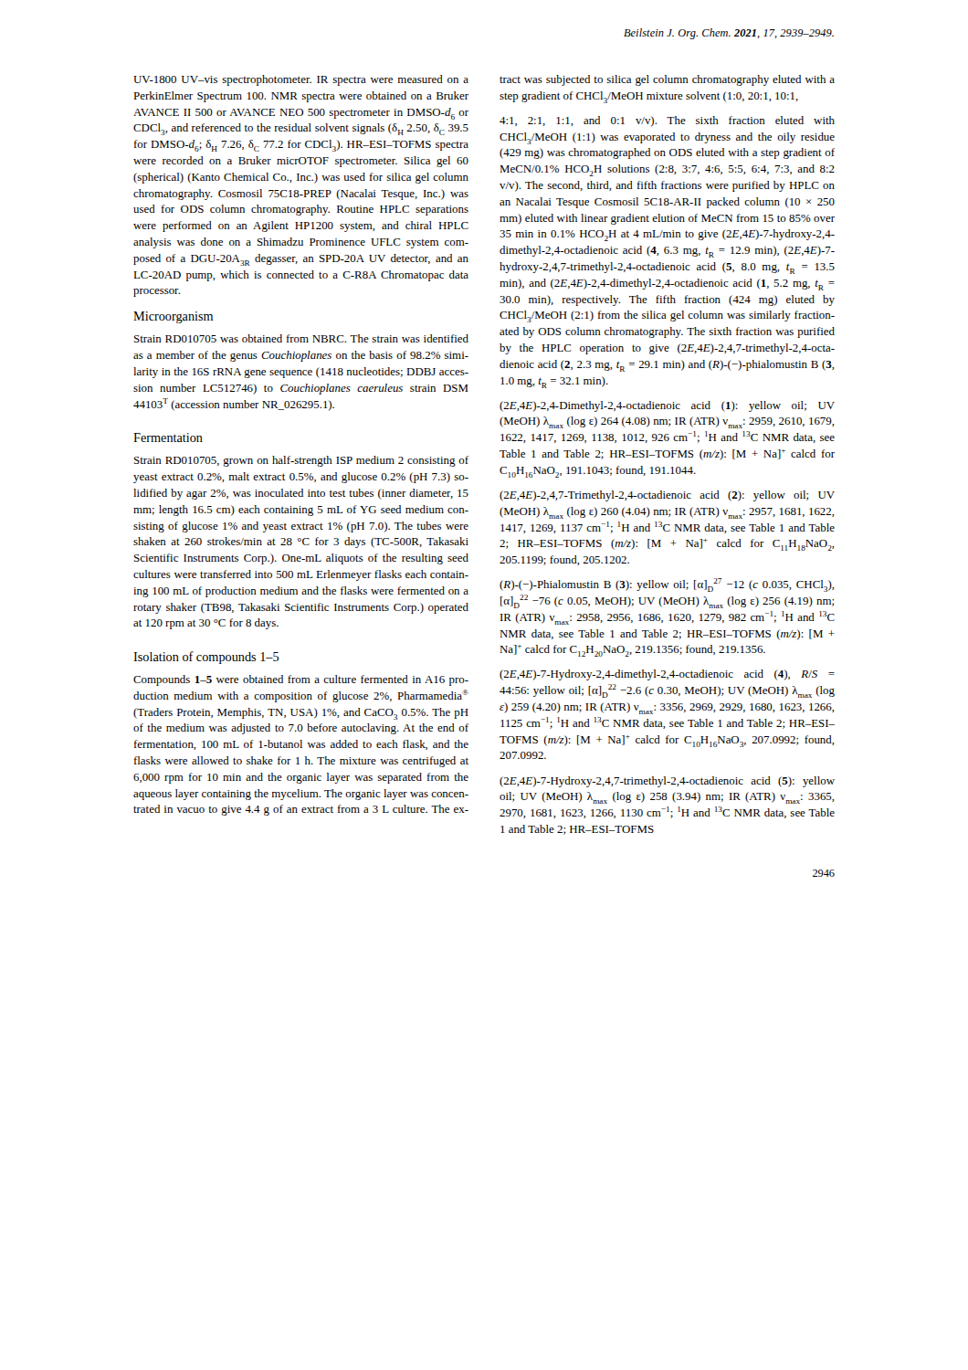Beilstein J. Org. Chem. 2021, 17, 2939–2949.
UV-1800 UV–vis spectrophotometer. IR spectra were measured on a PerkinElmer Spectrum 100. NMR spectra were obtained on a Bruker AVANCE II 500 or AVANCE NEO 500 spectrometer in DMSO-d6 or CDCl3, and referenced to the residual solvent signals (δH 2.50, δC 39.5 for DMSO-d6; δH 7.26, δC 77.2 for CDCl3). HR–ESI–TOFMS spectra were recorded on a Bruker micrOTOF spectrometer. Silica gel 60 (spherical) (Kanto Chemical Co., Inc.) was used for silica gel column chromatography. Cosmosil 75C18-PREP (Nacalai Tesque, Inc.) was used for ODS column chromatography. Routine HPLC separations were performed on an Agilent HP1200 system, and chiral HPLC analysis was done on a Shimadzu Prominence UFLC system composed of a DGU-20A3R degasser, an SPD-20A UV detector, and an LC-20AD pump, which is connected to a C-R8A Chromatopac data processor.
Microorganism
Strain RD010705 was obtained from NBRC. The strain was identified as a member of the genus Couchioplanes on the basis of 98.2% similarity in the 16S rRNA gene sequence (1418 nucleotides; DDBJ accession number LC512746) to Couchioplanes caeruleus strain DSM 44103T (accession number NR_026295.1).
Fermentation
Strain RD010705, grown on half-strength ISP medium 2 consisting of yeast extract 0.2%, malt extract 0.5%, and glucose 0.2% (pH 7.3) solidified by agar 2%, was inoculated into test tubes (inner diameter, 15 mm; length 16.5 cm) each containing 5 mL of YG seed medium consisting of glucose 1% and yeast extract 1% (pH 7.0). The tubes were shaken at 260 strokes/min at 28 °C for 3 days (TC-500R, Takasaki Scientific Instruments Corp.). One-mL aliquots of the resulting seed cultures were transferred into 500 mL Erlenmeyer flasks each containing 100 mL of production medium and the flasks were fermented on a rotary shaker (TB98, Takasaki Scientific Instruments Corp.) operated at 120 rpm at 30 °C for 8 days.
Isolation of compounds 1–5
Compounds 1–5 were obtained from a culture fermented in A16 production medium with a composition of glucose 2%, Pharmamedia® (Traders Protein, Memphis, TN, USA) 1%, and CaCO3 0.5%. The pH of the medium was adjusted to 7.0 before autoclaving. At the end of fermentation, 100 mL of 1-butanol was added to each flask, and the flasks were allowed to shake for 1 h. The mixture was centrifuged at 6,000 rpm for 10 min and the organic layer was separated from the aqueous layer containing the mycelium. The organic layer was concentrated in vacuo to give 4.4 g of an extract from a 3 L culture. The extract was subjected to silica gel column chromatography eluted with a step gradient of CHCl3/MeOH mixture solvent (1:0, 20:1, 10:1,
4:1, 2:1, 1:1, and 0:1 v/v). The sixth fraction eluted with CHCl3/MeOH (1:1) was evaporated to dryness and the oily residue (429 mg) was chromatographed on ODS eluted with a step gradient of MeCN/0.1% HCO2H solutions (2:8, 3:7, 4:6, 5:5, 6:4, 7:3, and 8:2 v/v). The second, third, and fifth fractions were purified by HPLC on an Nacalai Tesque Cosmosil 5C18-AR-II packed column (10 × 250 mm) eluted with linear gradient elution of MeCN from 15 to 85% over 35 min in 0.1% HCO2H at 4 mL/min to give (2E,4E)-7-hydroxy-2,4-dimethyl-2,4-octadienoic acid (4, 6.3 mg, tR = 12.9 min), (2E,4E)-7-hydroxy-2,4,7-trimethyl-2,4-octadienoic acid (5, 8.0 mg, tR = 13.5 min), and (2E,4E)-2,4-dimethyl-2,4-octadienoic acid (1, 5.2 mg, tR = 30.0 min), respectively. The fifth fraction (424 mg) eluted by CHCl3/MeOH (2:1) from the silica gel column was similarly fractionated by ODS column chromatography. The sixth fraction was purified by the HPLC operation to give (2E,4E)-2,4,7-trimethyl-2,4-octadienoic acid (2, 2.3 mg, tR = 29.1 min) and (R)-(−)-phialomustin B (3, 1.0 mg, tR = 32.1 min).
(2E,4E)-2,4-Dimethyl-2,4-octadienoic acid (1): yellow oil; UV (MeOH) λmax (log ε) 264 (4.08) nm; IR (ATR) νmax: 2959, 2610, 1679, 1622, 1417, 1269, 1138, 1012, 926 cm−1; 1H and 13C NMR data, see Table 1 and Table 2; HR–ESI–TOFMS (m/z): [M + Na]+ calcd for C10H16NaO2, 191.1043; found, 191.1044.
(2E,4E)-2,4,7-Trimethyl-2,4-octadienoic acid (2): yellow oil; UV (MeOH) λmax (log ε) 260 (4.04) nm; IR (ATR) νmax: 2957, 1681, 1622, 1417, 1269, 1137 cm−1; 1H and 13C NMR data, see Table 1 and Table 2; HR–ESI–TOFMS (m/z): [M + Na]+ calcd for C11H18NaO2, 205.1199; found, 205.1202.
(R)-(−)-Phialomustin B (3): yellow oil; [α]D27 −12 (c 0.035, CHCl3), [α]D22 −76 (c 0.05, MeOH); UV (MeOH) λmax (log ε) 256 (4.19) nm; IR (ATR) νmax: 2958, 2956, 1686, 1620, 1279, 982 cm−1; 1H and 13C NMR data, see Table 1 and Table 2; HR–ESI–TOFMS (m/z): [M + Na]+ calcd for C12H20NaO2, 219.1356; found, 219.1356.
(2E,4E)-7-Hydroxy-2,4-dimethyl-2,4-octadienoic acid (4), R/S = 44:56: yellow oil; [α]D22 −2.6 (c 0.30, MeOH); UV (MeOH) λmax (log ε) 259 (4.20) nm; IR (ATR) νmax: 3356, 2969, 2929, 1680, 1623, 1266, 1125 cm−1; 1H and 13C NMR data, see Table 1 and Table 2; HR–ESI–TOFMS (m/z): [M + Na]+ calcd for C10H16NaO3, 207.0992; found, 207.0992.
(2E,4E)-7-Hydroxy-2,4,7-trimethyl-2,4-octadienoic acid (5): yellow oil; UV (MeOH) λmax (log ε) 258 (3.94) nm; IR (ATR) νmax: 3365, 2970, 1681, 1623, 1266, 1130 cm−1; 1H and 13C NMR data, see Table 1 and Table 2; HR–ESI–TOFMS
2946